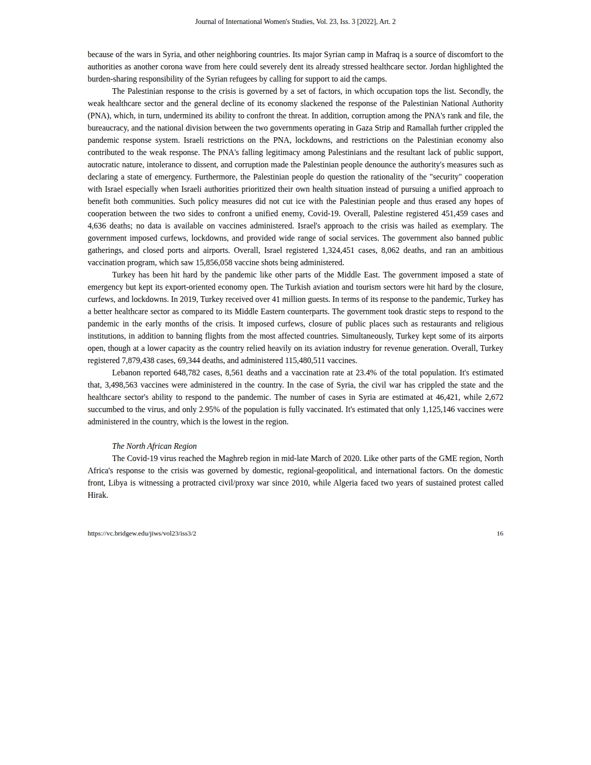Journal of International Women's Studies, Vol. 23, Iss. 3 [2022], Art. 2
because of the wars in Syria, and other neighboring countries. Its major Syrian camp in Mafraq is a source of discomfort to the authorities as another corona wave from here could severely dent its already stressed healthcare sector. Jordan highlighted the burden-sharing responsibility of the Syrian refugees by calling for support to aid the camps.
The Palestinian response to the crisis is governed by a set of factors, in which occupation tops the list. Secondly, the weak healthcare sector and the general decline of its economy slackened the response of the Palestinian National Authority (PNA), which, in turn, undermined its ability to confront the threat. In addition, corruption among the PNA's rank and file, the bureaucracy, and the national division between the two governments operating in Gaza Strip and Ramallah further crippled the pandemic response system. Israeli restrictions on the PNA, lockdowns, and restrictions on the Palestinian economy also contributed to the weak response. The PNA's falling legitimacy among Palestinians and the resultant lack of public support, autocratic nature, intolerance to dissent, and corruption made the Palestinian people denounce the authority's measures such as declaring a state of emergency. Furthermore, the Palestinian people do question the rationality of the "security" cooperation with Israel especially when Israeli authorities prioritized their own health situation instead of pursuing a unified approach to benefit both communities. Such policy measures did not cut ice with the Palestinian people and thus erased any hopes of cooperation between the two sides to confront a unified enemy, Covid-19. Overall, Palestine registered 451,459 cases and 4,636 deaths; no data is available on vaccines administered. Israel's approach to the crisis was hailed as exemplary. The government imposed curfews, lockdowns, and provided wide range of social services. The government also banned public gatherings, and closed ports and airports. Overall, Israel registered 1,324,451 cases, 8,062 deaths, and ran an ambitious vaccination program, which saw 15,856,058 vaccine shots being administered.
Turkey has been hit hard by the pandemic like other parts of the Middle East. The government imposed a state of emergency but kept its export-oriented economy open. The Turkish aviation and tourism sectors were hit hard by the closure, curfews, and lockdowns. In 2019, Turkey received over 41 million guests. In terms of its response to the pandemic, Turkey has a better healthcare sector as compared to its Middle Eastern counterparts. The government took drastic steps to respond to the pandemic in the early months of the crisis. It imposed curfews, closure of public places such as restaurants and religious institutions, in addition to banning flights from the most affected countries. Simultaneously, Turkey kept some of its airports open, though at a lower capacity as the country relied heavily on its aviation industry for revenue generation. Overall, Turkey registered 7,879,438 cases, 69,344 deaths, and administered 115,480,511 vaccines.
Lebanon reported 648,782 cases, 8,561 deaths and a vaccination rate at 23.4% of the total population. It's estimated that, 3,498,563 vaccines were administered in the country. In the case of Syria, the civil war has crippled the state and the healthcare sector's ability to respond to the pandemic. The number of cases in Syria are estimated at 46,421, while 2,672 succumbed to the virus, and only 2.95% of the population is fully vaccinated. It's estimated that only 1,125,146 vaccines were administered in the country, which is the lowest in the region.
The North African Region
The Covid-19 virus reached the Maghreb region in mid-late March of 2020. Like other parts of the GME region, North Africa's response to the crisis was governed by domestic, regional-geopolitical, and international factors. On the domestic front, Libya is witnessing a protracted civil/proxy war since 2010, while Algeria faced two years of sustained protest called Hirak.
https://vc.bridgew.edu/jiws/vol23/iss3/2 16